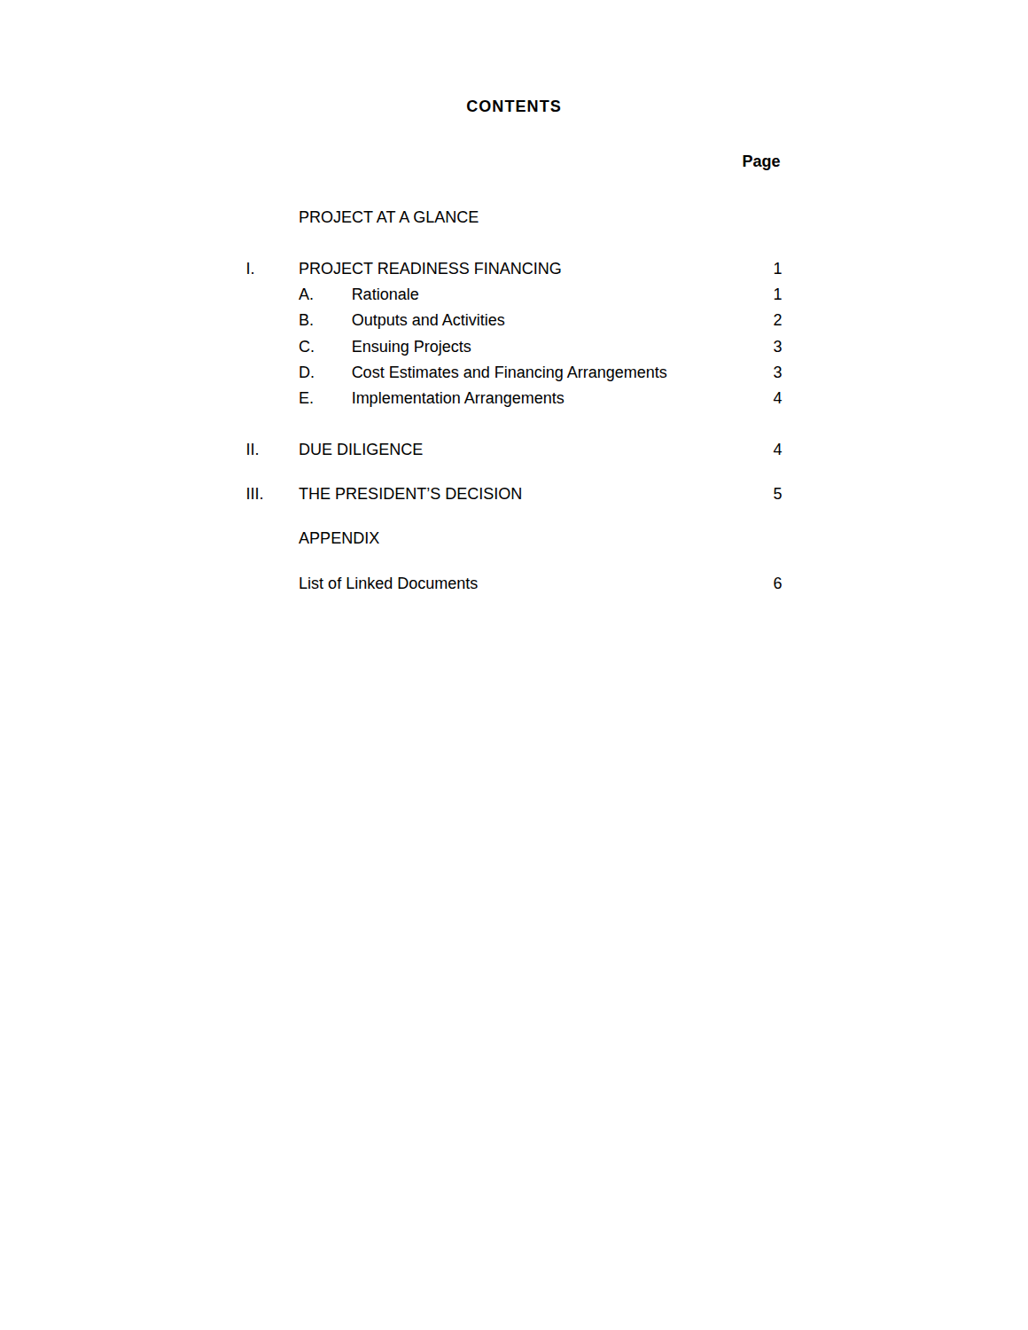CONTENTS
Page
| | PROJECT AT A GLANCE | |
| I. | PROJECT READINESS FINANCING | 1 |
| | / A. / Rationale / | 1 |
| | / B. / Outputs and Activities / | 2 |
| | / C. / Ensuing Projects / | 3 |
| | / D. / Cost Estimates and Financing Arrangements / | 3 |
| | / E. / Implementation Arrangements / | 4 |
| II. | DUE DILIGENCE | 4 |
| III. | THE PRESIDENT’S DECISION | 5 |
| | APPENDIX | |
| | List of Linked Documents | 6 |